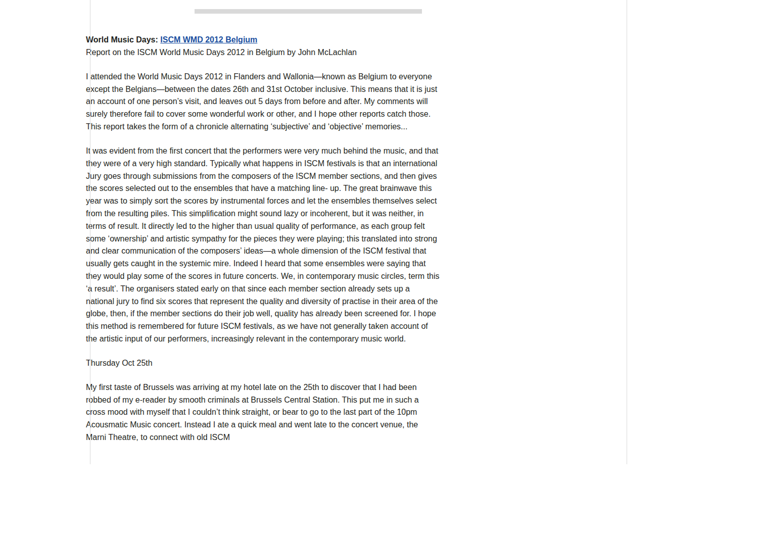World Music Days: ISCM WMD 2012 Belgium
Report on the ISCM World Music Days 2012 in Belgium by John McLachlan
I attended the World Music Days 2012 in Flanders and Wallonia—known as Belgium to everyone except the Belgians—between the dates 26th and 31st October inclusive. This means that it is just an account of one person’s visit, and leaves out 5 days from before and after. My comments will surely therefore fail to cover some wonderful work or other, and I hope other reports catch those. This report takes the form of a chronicle alternating ‘subjective’ and ‘objective’ memories...
It was evident from the first concert that the performers were very much behind the music, and that they were of a very high standard. Typically what happens in ISCM festivals is that an international Jury goes through submissions from the composers of the ISCM member sections, and then gives the scores selected out to the ensembles that have a matching line- up. The great brainwave this year was to simply sort the scores by instrumental forces and let the ensembles themselves select from the resulting piles. This simplification might sound lazy or incoherent, but it was neither, in terms of result. It directly led to the higher than usual quality of performance, as each group felt some ‘ownership’ and artistic sympathy for the pieces they were playing; this translated into strong and clear communication of the composers’ ideas—a whole dimension of the ISCM festival that usually gets caught in the systemic mire. Indeed I heard that some ensembles were saying that they would play some of the scores in future concerts. We, in contemporary music circles, term this ‘a result’. The organisers stated early on that since each member section already sets up a national jury to find six scores that represent the quality and diversity of practise in their area of the globe, then, if the member sections do their job well, quality has already been screened for. I hope this method is remembered for future ISCM festivals, as we have not generally taken account of the artistic input of our performers, increasingly relevant in the contemporary music world.
Thursday Oct 25th
My first taste of Brussels was arriving at my hotel late on the 25th to discover that I had been robbed of my e-reader by smooth criminals at Brussels Central Station. This put me in such a cross mood with myself that I couldn’t think straight, or bear to go to the last part of the 10pm Acousmatic Music concert. Instead I ate a quick meal and went late to the concert venue, the Marni Theatre, to connect with old ISCM